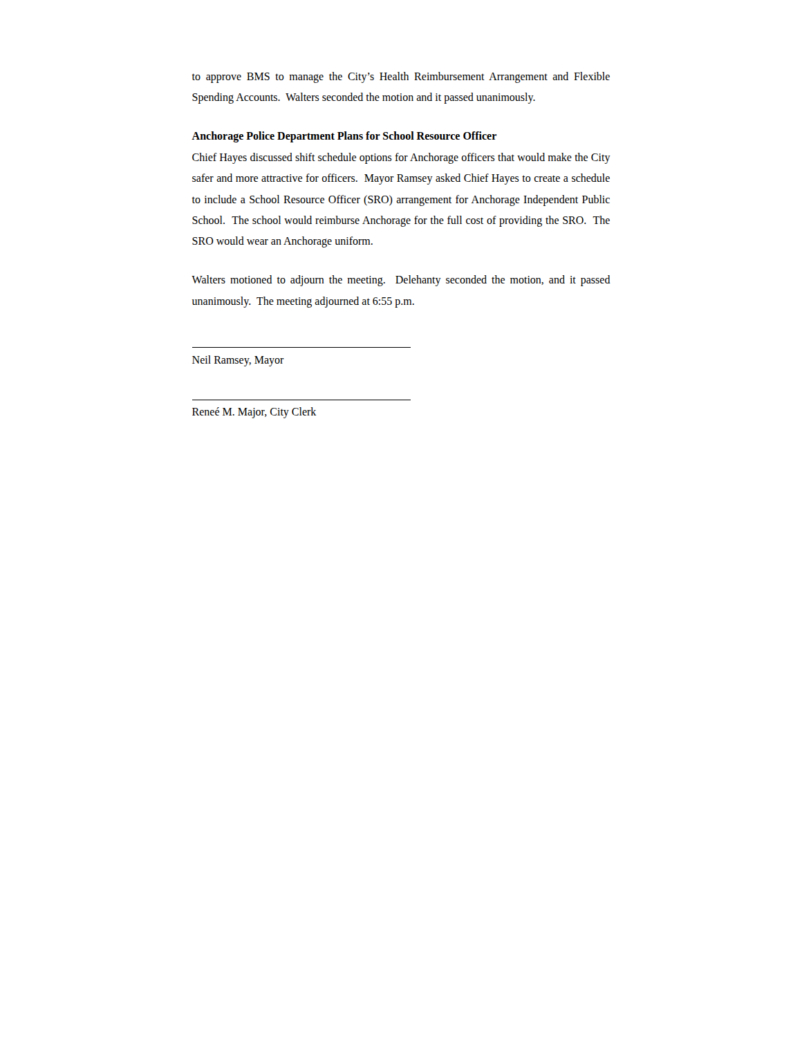to approve BMS to manage the City’s Health Reimbursement Arrangement and Flexible Spending Accounts. Walters seconded the motion and it passed unanimously.
Anchorage Police Department Plans for School Resource Officer
Chief Hayes discussed shift schedule options for Anchorage officers that would make the City safer and more attractive for officers. Mayor Ramsey asked Chief Hayes to create a schedule to include a School Resource Officer (SRO) arrangement for Anchorage Independent Public School. The school would reimburse Anchorage for the full cost of providing the SRO. The SRO would wear an Anchorage uniform.
Walters motioned to adjourn the meeting. Delehanty seconded the motion, and it passed unanimously. The meeting adjourned at 6:55 p.m.
Neil Ramsey, Mayor
Reneé M. Major, City Clerk